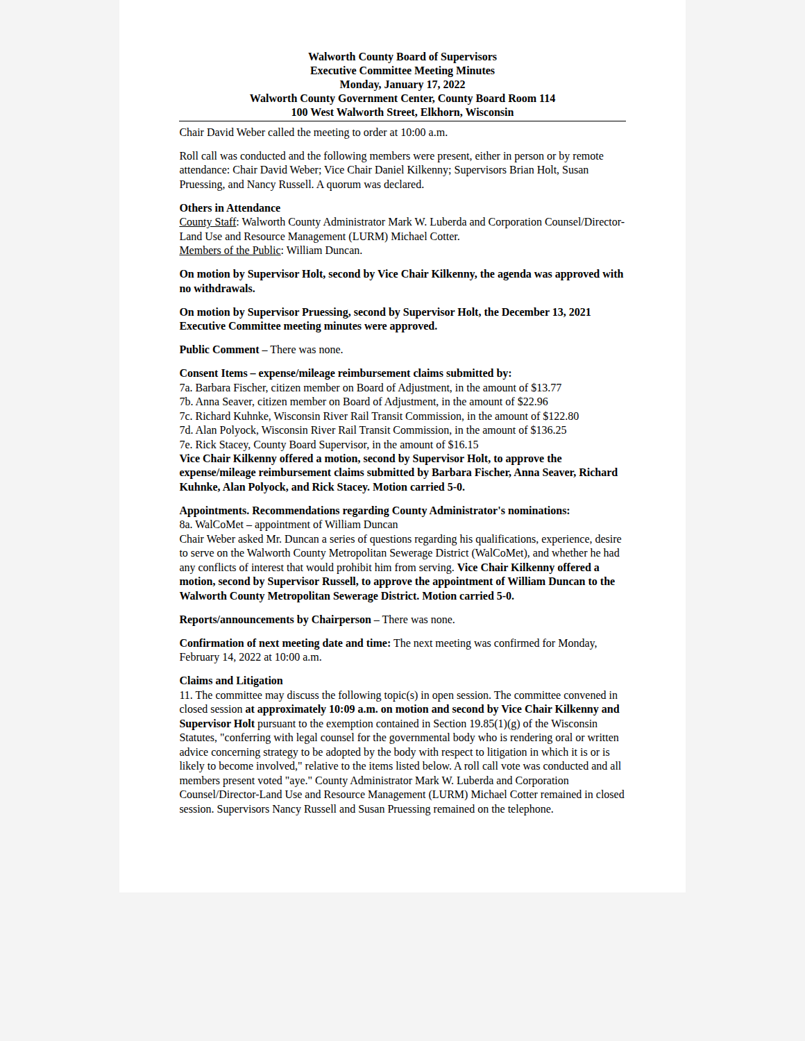Walworth County Board of Supervisors
Executive Committee Meeting Minutes
Monday, January 17, 2022
Walworth County Government Center, County Board Room 114
100 West Walworth Street, Elkhorn, Wisconsin
Chair David Weber called the meeting to order at 10:00 a.m.
Roll call was conducted and the following members were present, either in person or by remote attendance: Chair David Weber; Vice Chair Daniel Kilkenny; Supervisors Brian Holt, Susan Pruessing, and Nancy Russell. A quorum was declared.
Others in Attendance
County Staff: Walworth County Administrator Mark W. Luberda and Corporation Counsel/Director-Land Use and Resource Management (LURM) Michael Cotter.
Members of the Public: William Duncan.
On motion by Supervisor Holt, second by Vice Chair Kilkenny, the agenda was approved with no withdrawals.
On motion by Supervisor Pruessing, second by Supervisor Holt, the December 13, 2021 Executive Committee meeting minutes were approved.
Public Comment – There was none.
Consent Items – expense/mileage reimbursement claims submitted by:
7a. Barbara Fischer, citizen member on Board of Adjustment, in the amount of $13.77
7b. Anna Seaver, citizen member on Board of Adjustment, in the amount of $22.96
7c. Richard Kuhnke, Wisconsin River Rail Transit Commission, in the amount of $122.80
7d. Alan Polyock, Wisconsin River Rail Transit Commission, in the amount of $136.25
7e. Rick Stacey, County Board Supervisor, in the amount of $16.15
Vice Chair Kilkenny offered a motion, second by Supervisor Holt, to approve the expense/mileage reimbursement claims submitted by Barbara Fischer, Anna Seaver, Richard Kuhnke, Alan Polyock, and Rick Stacey. Motion carried 5-0.
Appointments. Recommendations regarding County Administrator's nominations:
8a. WalCoMet – appointment of William Duncan
Chair Weber asked Mr. Duncan a series of questions regarding his qualifications, experience, desire to serve on the Walworth County Metropolitan Sewerage District (WalCoMet), and whether he had any conflicts of interest that would prohibit him from serving. Vice Chair Kilkenny offered a motion, second by Supervisor Russell, to approve the appointment of William Duncan to the Walworth County Metropolitan Sewerage District. Motion carried 5-0.
Reports/announcements by Chairperson – There was none.
Confirmation of next meeting date and time: The next meeting was confirmed for Monday, February 14, 2022 at 10:00 a.m.
Claims and Litigation
11. The committee may discuss the following topic(s) in open session. The committee convened in closed session at approximately 10:09 a.m. on motion and second by Vice Chair Kilkenny and Supervisor Holt pursuant to the exemption contained in Section 19.85(1)(g) of the Wisconsin Statutes, "conferring with legal counsel for the governmental body who is rendering oral or written advice concerning strategy to be adopted by the body with respect to litigation in which it is or is likely to become involved," relative to the items listed below. A roll call vote was conducted and all members present voted "aye." County Administrator Mark W. Luberda and Corporation Counsel/Director-Land Use and Resource Management (LURM) Michael Cotter remained in closed session. Supervisors Nancy Russell and Susan Pruessing remained on the telephone.